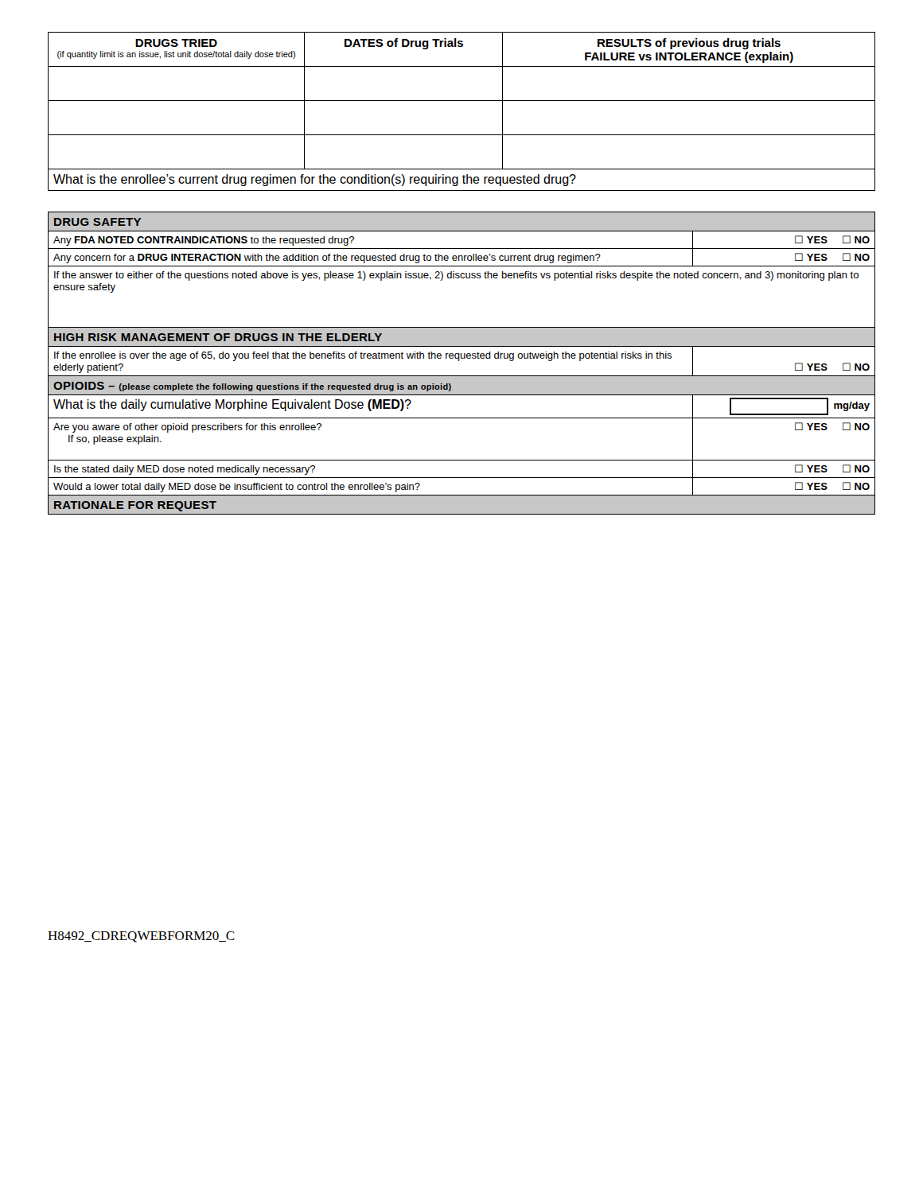| DRUGS TRIED (if quantity limit is an issue, list unit dose/total daily dose tried) | DATES of Drug Trials | RESULTS of previous drug trials FAILURE vs INTOLERANCE (explain) |
| --- | --- | --- |
| What is the enrollee’s current drug regimen for the condition(s) requiring the requested drug? |
| DRUG SAFETY |
| Any FDA NOTED CONTRAINDICATIONS to the requested drug? | ☐ YES ☐ NO |
| Any concern for a DRUG INTERACTION with the addition of the requested drug to the enrollee’s current drug regimen? | ☐ YES ☐ NO |
| If the answer to either of the questions noted above is yes, please 1) explain issue, 2) discuss the benefits vs potential risks despite the noted concern, and 3) monitoring plan to ensure safety |
| HIGH RISK MANAGEMENT OF DRUGS IN THE ELDERLY |
| If the enrollee is over the age of 65, do you feel that the benefits of treatment with the requested drug outweigh the potential risks in this elderly patient? | ☐ YES ☐ NO |
| OPIOIDS – (please complete the following questions if the requested drug is an opioid) |
| What is the daily cumulative Morphine Equivalent Dose (MED) ? | mg/day |
| Are you aware of other opioid prescribers for this enrollee? If so, please explain. | ☐ YES ☐ NO |
| Is the stated daily MED dose noted medically necessary? | ☐ YES ☐ NO |
| Would a lower total daily MED dose be insufficient to control the enrollee’s pain? | ☐ YES ☐ NO |
| RATIONALE FOR REQUEST |
H8492_CDREQWEBFORM20_C